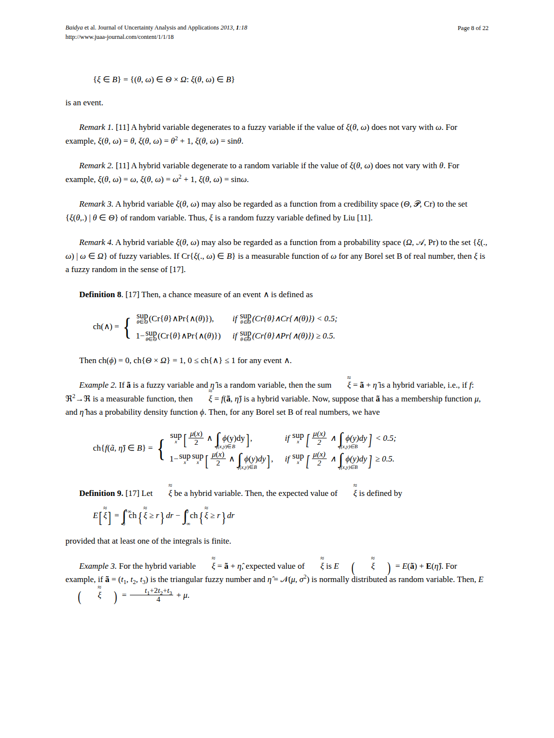Baidya et al. Journal of Uncertainty Analysis and Applications 2013, 1:18
http://www.juaa-journal.com/content/1/1/18
Page 8 of 22
{ξ ∈ B} = {(θ, ω) ∈ Θ × Ω: ξ(θ, ω) ∈ B}
is an event.
Remark 1. [11] A hybrid variable degenerates to a fuzzy variable if the value of ξ(θ, ω) does not vary with ω. For example, ξ(θ, ω) = θ, ξ(θ, ω) = θ2 + 1, ξ(θ, ω) = sinθ.
Remark 2. [11] A hybrid variable degenerate to a random variable if the value of ξ(θ, ω) does not vary with θ. For example, ξ(θ, ω) = ω, ξ(θ, ω) = ω2 + 1, ξ(θ, ω) = sinω.
Remark 3. A hybrid variable ξ(θ, ω) may also be regarded as a function from a credibility space (Θ, 𝒫, Cr) to the set {ξ(θ,.) | θ ∈ Θ} of random variable. Thus, ξ is a random fuzzy variable defined by Liu [11].
Remark 4. A hybrid variable ξ(θ, ω) may also be regarded as a function from a probability space (Ω, 𝒜, Pr) to the set {ξ(., ω) | ω ∈ Ω} of fuzzy variables. If Cr{ξ(., ω) ∈ B} is a measurable function of ω for any Borel set B of real number, then ξ is a fuzzy random in the sense of [17].
Definition 8. [17] Then, a chance measure of an event ∧ is defined as
ch(∧) = {
| sup θ ∈ Θ (Cr{ θ }∧Pr{∧( θ )}), | if sup θ ∈ Θ (Cr{ θ }∧Cr{∧( θ )}) < 0.5; |
| 1− sup θ ∈ Θ (Cr{ θ }∧Pr{∧( θ )}) | if sup θ ∈ Θ (Cr{ θ }∧Pr{∧( θ )}) ≥ 0.5. |
Then ch(ϕ) = 0, ch{Θ × Ω} = 1, 0 ≤ ch{∧} ≤ 1 for any event ∧.
Example 2. If ã is a fuzzy variable and η̂ is a random variable, then the sum ≈ξ = ã + η̂ is a hybrid variable, i.e., if f: ℜ2→ℜ is a measurable function, then ≈ξ = f(ã, η̂) is a hybrid variable. Now, suppose that ã has a membership function μ, and η̂ has a probability density function ϕ. Then, for any Borel set B of real numbers, we have
ch{f(ã, η̂) ∈ B} = {
| sup x [ μ ( x ) 2 ∧ ∫ f ( x , y )∈ B ϕ (y)dy ] , | if sup x [ μ ( x ) 2 ∧ ∫ f ( x , y )∈ B ϕ ( y ) dy ] < 0.5; |
| 1− sup x sup x [ μ ( x ) 2 ∧ ∫ f ( x , y )∈ B ϕ ( y ) dy ] , | if sup x [ μ ( x ) 2 ∧ ∫ f ( x , y )∈ B ϕ ( y ) dy ] ≥ 0.5. |
Definition 9. [17] Let ≈ξ be a hybrid variable. Then, the expected value of ≈ξ is defined by
E[≈ξ] = ∫+∞0ch{≈ξ ≥ r}dr − ∫0−∞ch{≈ξ ≥ r}dr
provided that at least one of the integrals is finite.
Example 3. For the hybrid variable ≈ξ = ã + η̂, expected value of ≈ξ is E(≈ξ) = E(ã) + E(η̂). For example, if ã = (t1, t2, t3) is the triangular fuzzy number and η̂ = 𝒩(μ, σ2) is normally distributed as random variable. Then, E(≈ξ) = t1+2t2+t34 + μ.